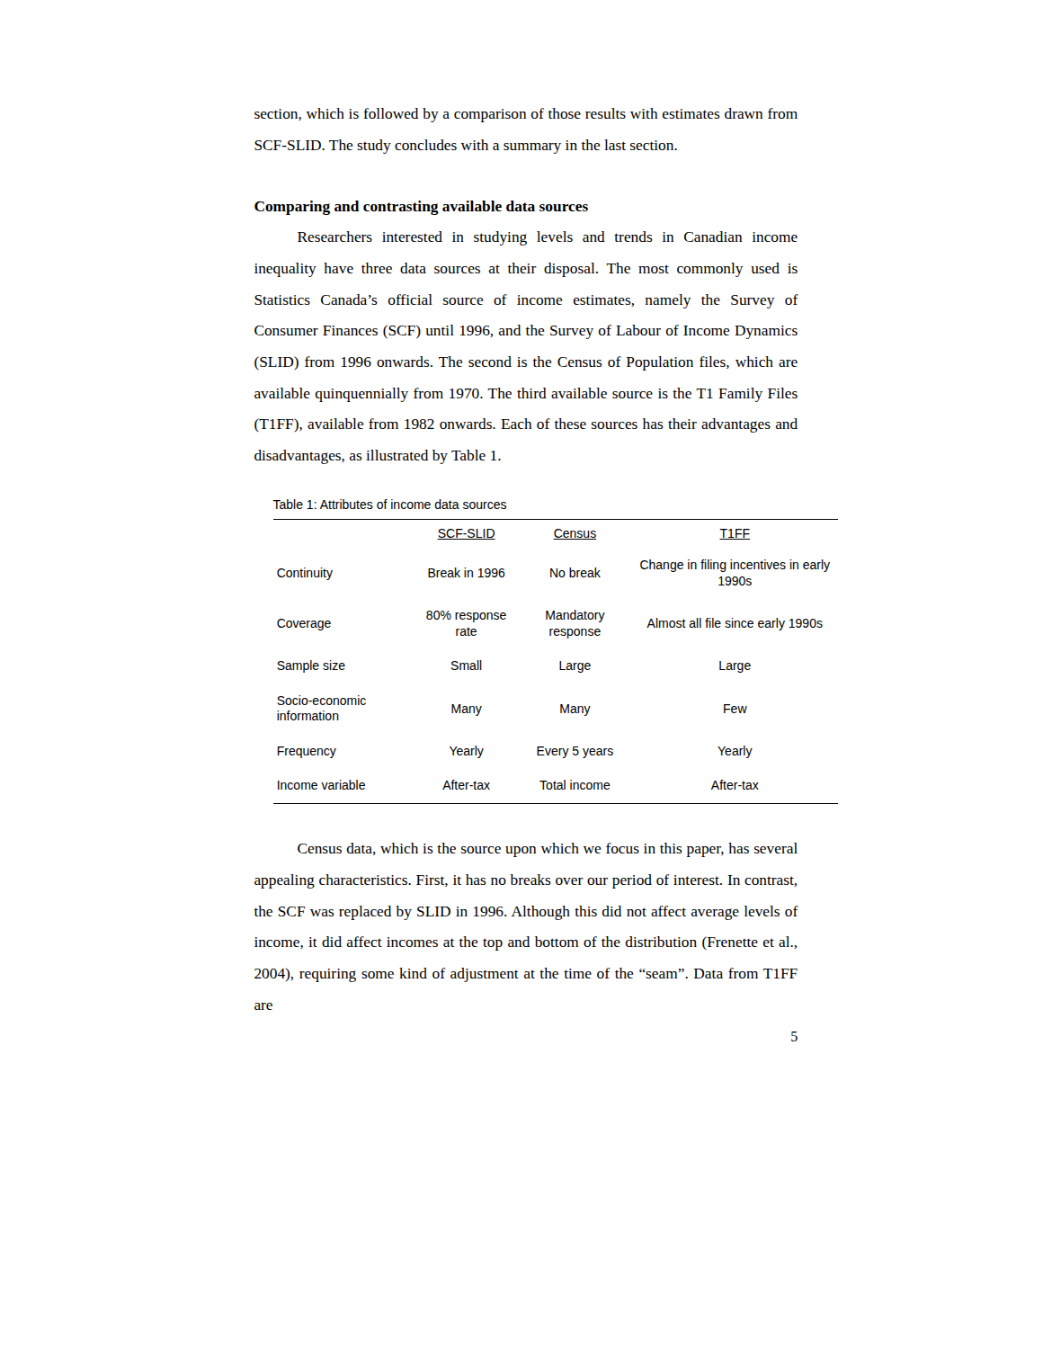section, which is followed by a comparison of those results with estimates drawn from SCF-SLID. The study concludes with a summary in the last section.
Comparing and contrasting available data sources
Researchers interested in studying levels and trends in Canadian income inequality have three data sources at their disposal. The most commonly used is Statistics Canada’s official source of income estimates, namely the Survey of Consumer Finances (SCF) until 1996, and the Survey of Labour of Income Dynamics (SLID) from 1996 onwards. The second is the Census of Population files, which are available quinquennially from 1970. The third available source is the T1 Family Files (T1FF), available from 1982 onwards. Each of these sources has their advantages and disadvantages, as illustrated by Table 1.
Table 1: Attributes of income data sources
| | SCF-SLID | Census | T1FF |
| --- | --- | --- | --- |
| Continuity | Break in 1996 | No break | Change in filing incentives in early 1990s |
| Coverage | 80% response rate | Mandatory response | Almost all file since early 1990s |
| Sample size | Small | Large | Large |
| Socio-economic information | Many | Many | Few |
| Frequency | Yearly | Every 5 years | Yearly |
| Income variable | After-tax | Total income | After-tax |
Census data, which is the source upon which we focus in this paper, has several appealing characteristics. First, it has no breaks over our period of interest. In contrast, the SCF was replaced by SLID in 1996. Although this did not affect average levels of income, it did affect incomes at the top and bottom of the distribution (Frenette et al., 2004), requiring some kind of adjustment at the time of the “seam”. Data from T1FF are
5